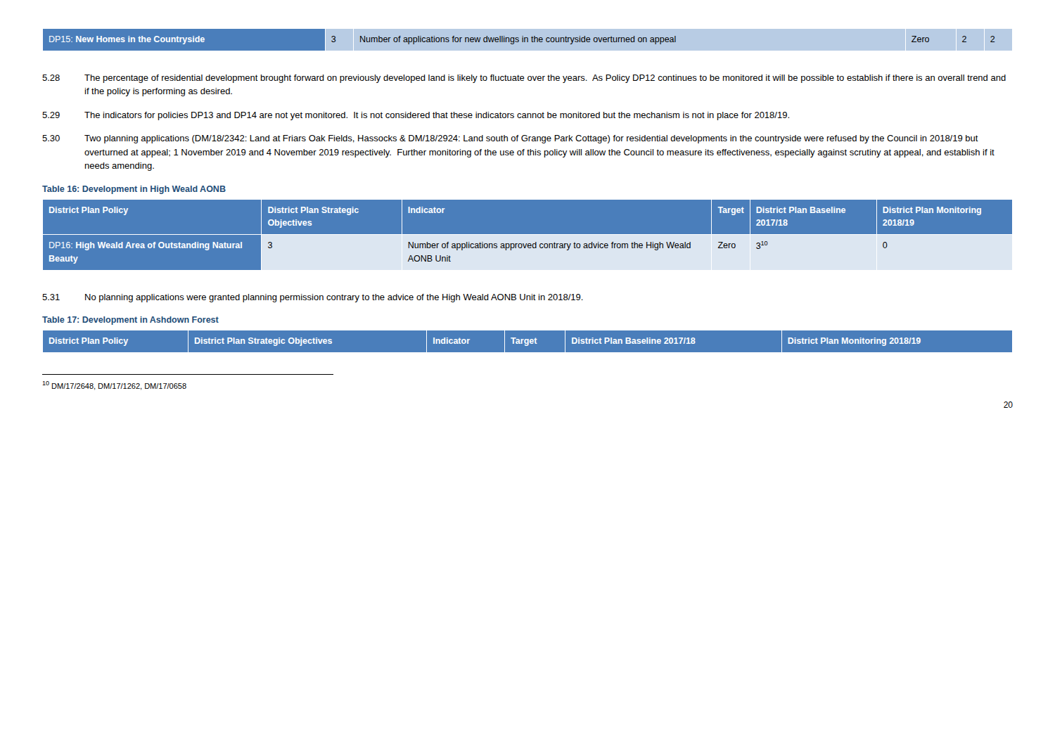| DP15: New Homes in the Countryside | 3 | Number of applications for new dwellings in the countryside overturned on appeal | Zero | 2 | 2 |
5.28
The percentage of residential development brought forward on previously developed land is likely to fluctuate over the years. As Policy DP12 continues to be monitored it will be possible to establish if there is an overall trend and if the policy is performing as desired.
5.29
The indicators for policies DP13 and DP14 are not yet monitored. It is not considered that these indicators cannot be monitored but the mechanism is not in place for 2018/19.
5.30
Two planning applications (DM/18/2342: Land at Friars Oak Fields, Hassocks & DM/18/2924: Land south of Grange Park Cottage) for residential developments in the countryside were refused by the Council in 2018/19 but overturned at appeal; 1 November 2019 and 4 November 2019 respectively. Further monitoring of the use of this policy will allow the Council to measure its effectiveness, especially against scrutiny at appeal, and establish if it needs amending.
Table 16: Development in High Weald AONB
| District Plan Policy | District Plan Strategic Objectives | Indicator | Target | District Plan Baseline 2017/18 | District Plan Monitoring 2018/19 |
| --- | --- | --- | --- | --- | --- |
| DP16: High Weald Area of Outstanding Natural Beauty | 3 | Number of applications approved contrary to advice from the High Weald AONB Unit | Zero | 3 10 | 0 |
5.31
No planning applications were granted planning permission contrary to the advice of the High Weald AONB Unit in 2018/19.
Table 17: Development in Ashdown Forest
| District Plan Policy | District Plan Strategic Objectives | Indicator | Target | District Plan Baseline 2017/18 | District Plan Monitoring 2018/19 |
| --- | --- | --- | --- | --- | --- |
10 DM/17/2648, DM/17/1262, DM/17/0658
20